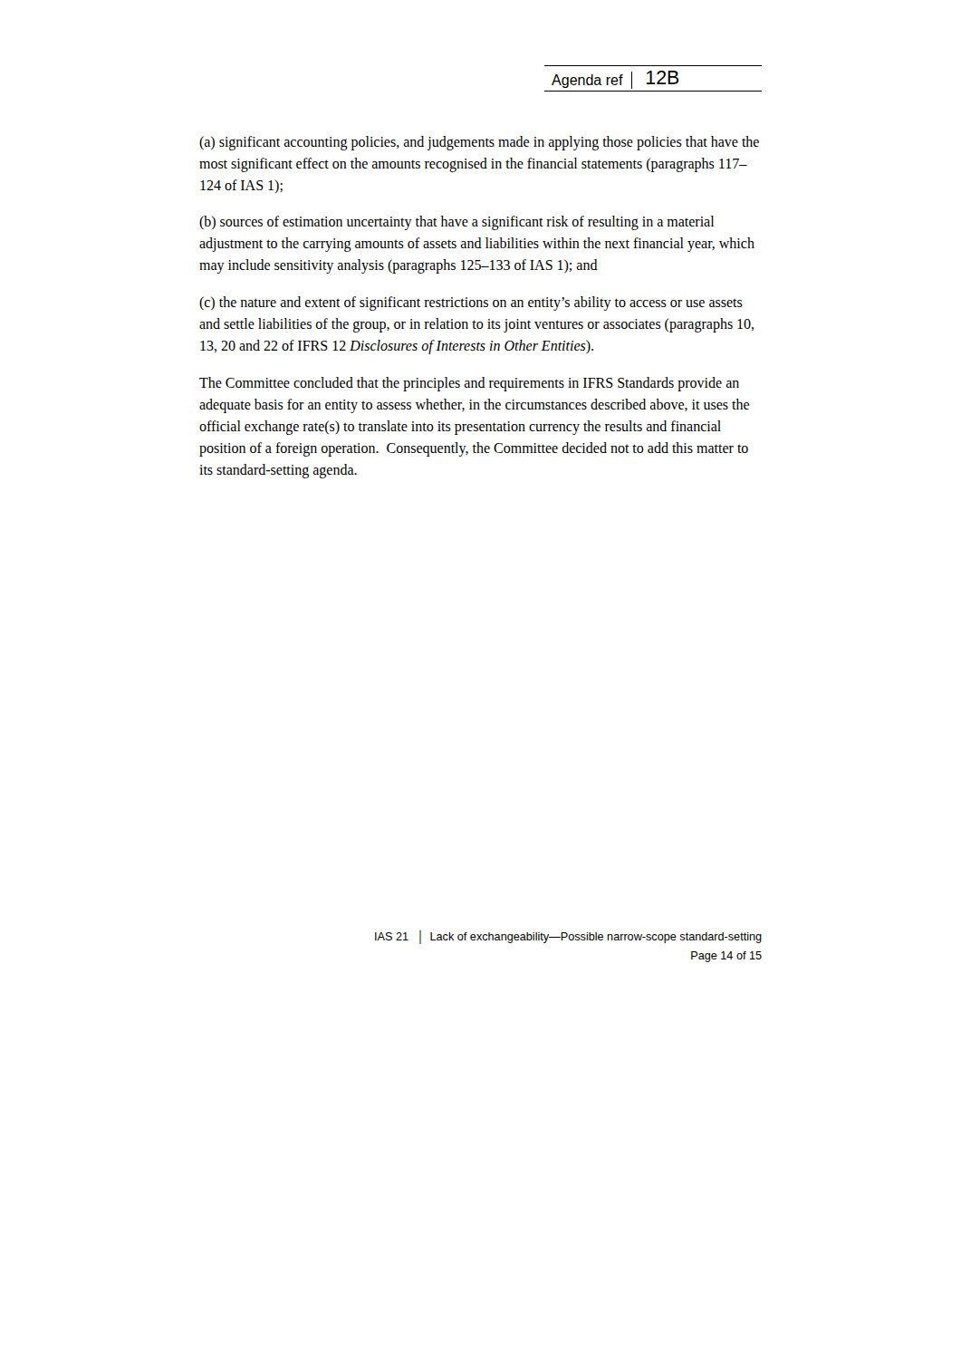Agenda ref
12B
(a) significant accounting policies, and judgements made in applying those policies that have the most significant effect on the amounts recognised in the financial statements (paragraphs 117–124 of IAS 1);
(b) sources of estimation uncertainty that have a significant risk of resulting in a material adjustment to the carrying amounts of assets and liabilities within the next financial year, which may include sensitivity analysis (paragraphs 125–133 of IAS 1); and
(c) the nature and extent of significant restrictions on an entity’s ability to access or use assets and settle liabilities of the group, or in relation to its joint ventures or associates (paragraphs 10, 13, 20 and 22 of IFRS 12 Disclosures of Interests in Other Entities).
The Committee concluded that the principles and requirements in IFRS Standards provide an adequate basis for an entity to assess whether, in the circumstances described above, it uses the official exchange rate(s) to translate into its presentation currency the results and financial position of a foreign operation. Consequently, the Committee decided not to add this matter to its standard-setting agenda.
IAS 21 │Lack of exchangeability—Possible narrow-scope standard-setting
Page 14 of 15